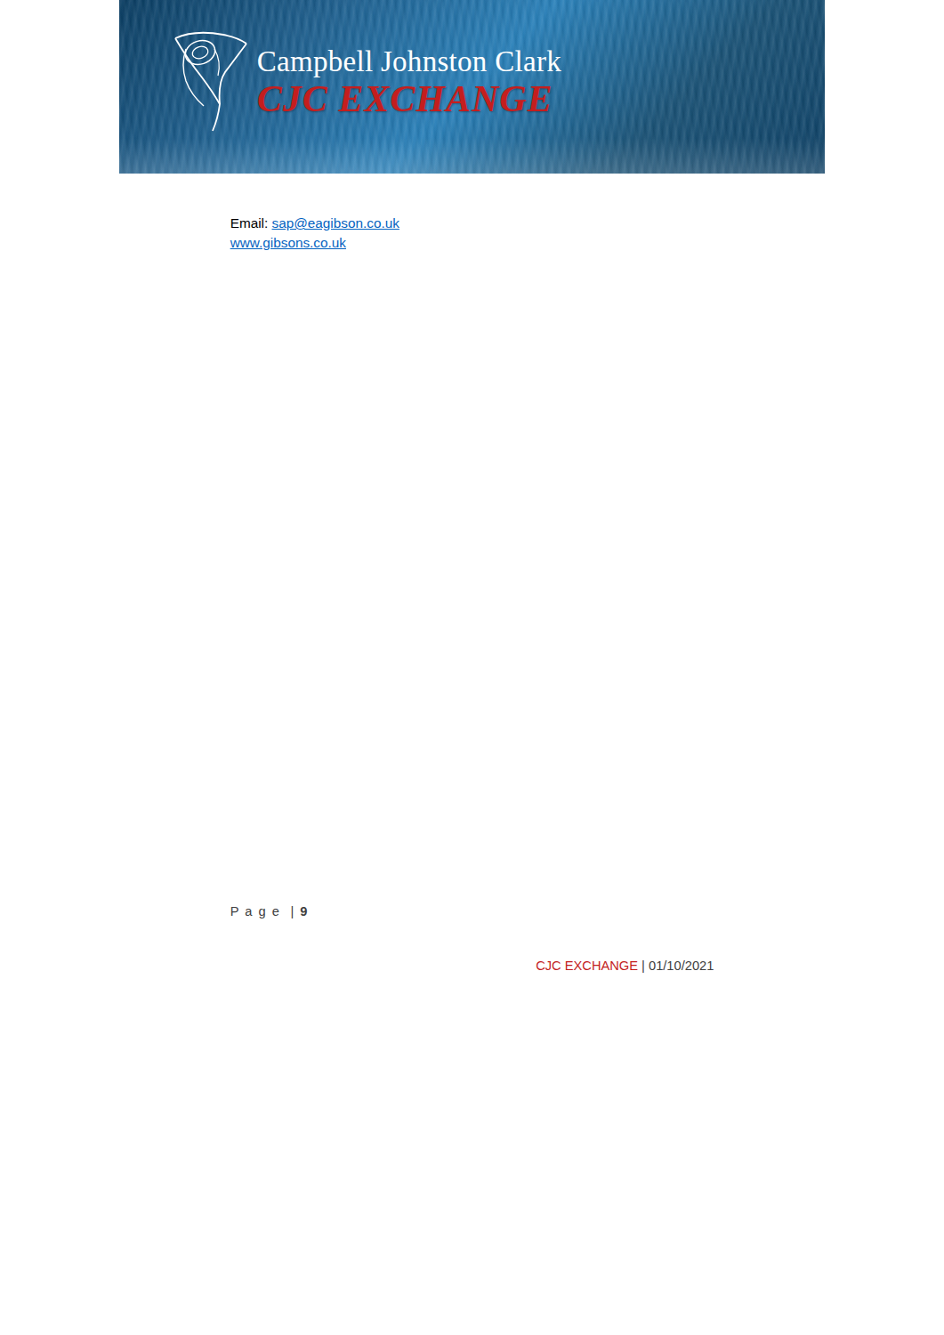Campbell Johnston Clark
CJC EXCHANGE
Email: sap@eagibson.co.uk
www.gibsons.co.uk
P a g e | 9
CJC EXCHANGE | 01/10/2021